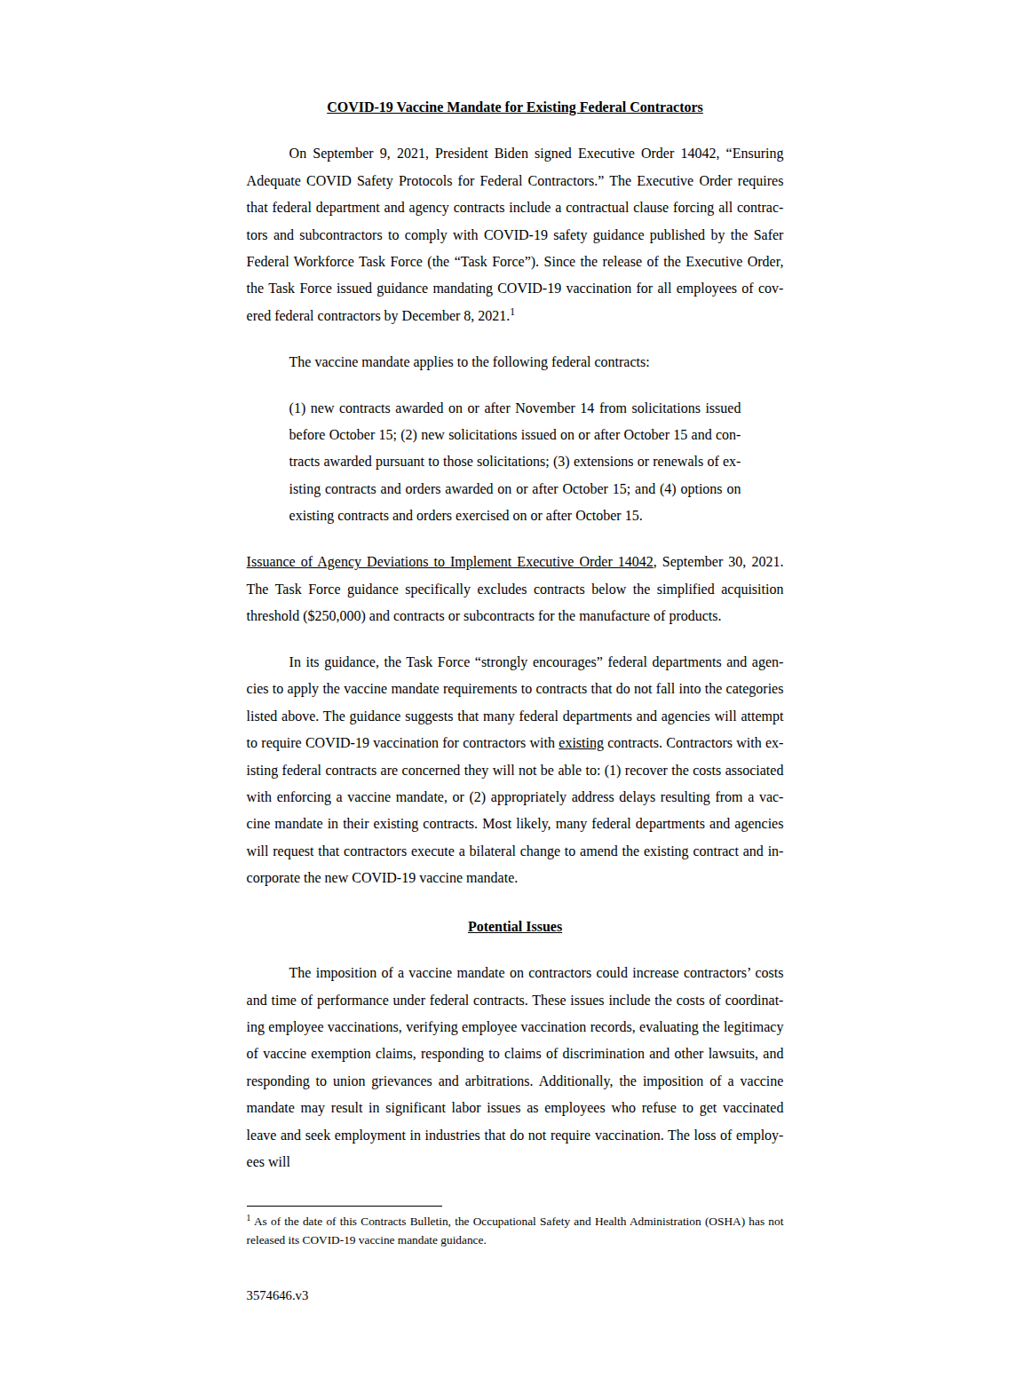COVID-19 Vaccine Mandate for Existing Federal Contractors
On September 9, 2021, President Biden signed Executive Order 14042, “Ensuring Adequate COVID Safety Protocols for Federal Contractors.” The Executive Order requires that federal department and agency contracts include a contractual clause forcing all contractors and subcontractors to comply with COVID-19 safety guidance published by the Safer Federal Workforce Task Force (the “Task Force”). Since the release of the Executive Order, the Task Force issued guidance mandating COVID-19 vaccination for all employees of covered federal contractors by December 8, 2021.1
The vaccine mandate applies to the following federal contracts:
(1) new contracts awarded on or after November 14 from solicitations issued before October 15; (2) new solicitations issued on or after October 15 and contracts awarded pursuant to those solicitations; (3) extensions or renewals of existing contracts and orders awarded on or after October 15; and (4) options on existing contracts and orders exercised on or after October 15.
Issuance of Agency Deviations to Implement Executive Order 14042, September 30, 2021. The Task Force guidance specifically excludes contracts below the simplified acquisition threshold ($250,000) and contracts or subcontracts for the manufacture of products.
In its guidance, the Task Force “strongly encourages” federal departments and agencies to apply the vaccine mandate requirements to contracts that do not fall into the categories listed above. The guidance suggests that many federal departments and agencies will attempt to require COVID-19 vaccination for contractors with existing contracts. Contractors with existing federal contracts are concerned they will not be able to: (1) recover the costs associated with enforcing a vaccine mandate, or (2) appropriately address delays resulting from a vaccine mandate in their existing contracts. Most likely, many federal departments and agencies will request that contractors execute a bilateral change to amend the existing contract and incorporate the new COVID-19 vaccine mandate.
Potential Issues
The imposition of a vaccine mandate on contractors could increase contractors’ costs and time of performance under federal contracts. These issues include the costs of coordinating employee vaccinations, verifying employee vaccination records, evaluating the legitimacy of vaccine exemption claims, responding to claims of discrimination and other lawsuits, and responding to union grievances and arbitrations. Additionally, the imposition of a vaccine mandate may result in significant labor issues as employees who refuse to get vaccinated leave and seek employment in industries that do not require vaccination. The loss of employees will
1 As of the date of this Contracts Bulletin, the Occupational Safety and Health Administration (OSHA) has not released its COVID-19 vaccine mandate guidance.
3574646.v3